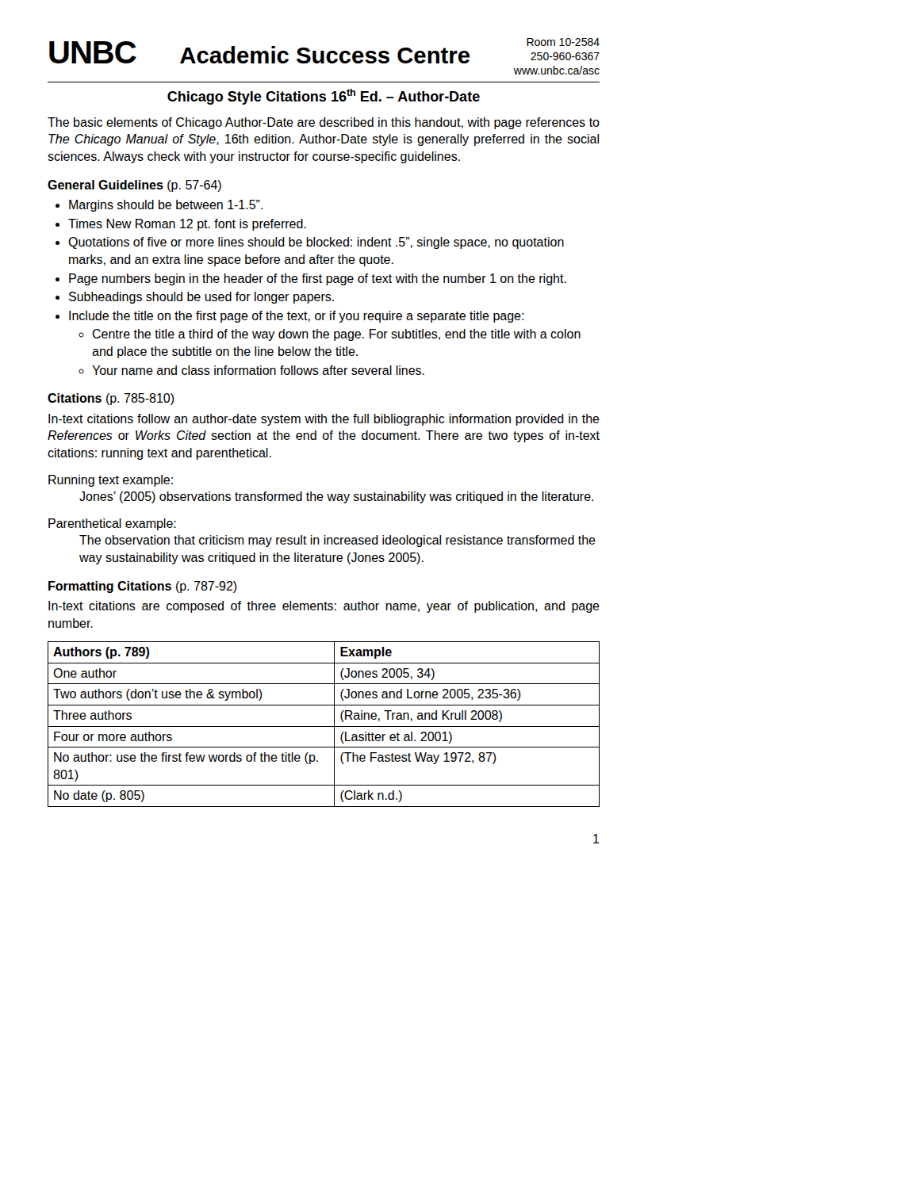UNBC
Academic Success Centre
Room 10-2584
250-960-6367
www.unbc.ca/asc
Chicago Style Citations 16th Ed. – Author-Date
The basic elements of Chicago Author-Date are described in this handout, with page references to The Chicago Manual of Style, 16th edition. Author-Date style is generally preferred in the social sciences. Always check with your instructor for course-specific guidelines.
General Guidelines (p. 57-64)
Margins should be between 1-1.5”.
Times New Roman 12 pt. font is preferred.
Quotations of five or more lines should be blocked: indent .5”, single space, no quotation marks, and an extra line space before and after the quote.
Page numbers begin in the header of the first page of text with the number 1 on the right.
Subheadings should be used for longer papers.
Include the title on the first page of the text, or if you require a separate title page:
Centre the title a third of the way down the page. For subtitles, end the title with a colon and place the subtitle on the line below the title.
Your name and class information follows after several lines.
Citations (p. 785-810)
In-text citations follow an author-date system with the full bibliographic information provided in the References or Works Cited section at the end of the document. There are two types of in-text citations: running text and parenthetical.
Running text example:
Jones’ (2005) observations transformed the way sustainability was critiqued in the literature.
Parenthetical example:
The observation that criticism may result in increased ideological resistance transformed the way sustainability was critiqued in the literature (Jones 2005).
Formatting Citations (p. 787-92)
In-text citations are composed of three elements: author name, year of publication, and page number.
| Authors (p. 789) | Example |
| --- | --- |
| One author | (Jones 2005, 34) |
| Two authors (don’t use the & symbol) | (Jones and Lorne 2005, 235-36) |
| Three authors | (Raine, Tran, and Krull 2008) |
| Four or more authors | (Lasitter et al. 2001) |
| No author: use the first few words of the title (p. 801) | (The Fastest Way 1972, 87) |
| No date (p. 805) | (Clark n.d.) |
1